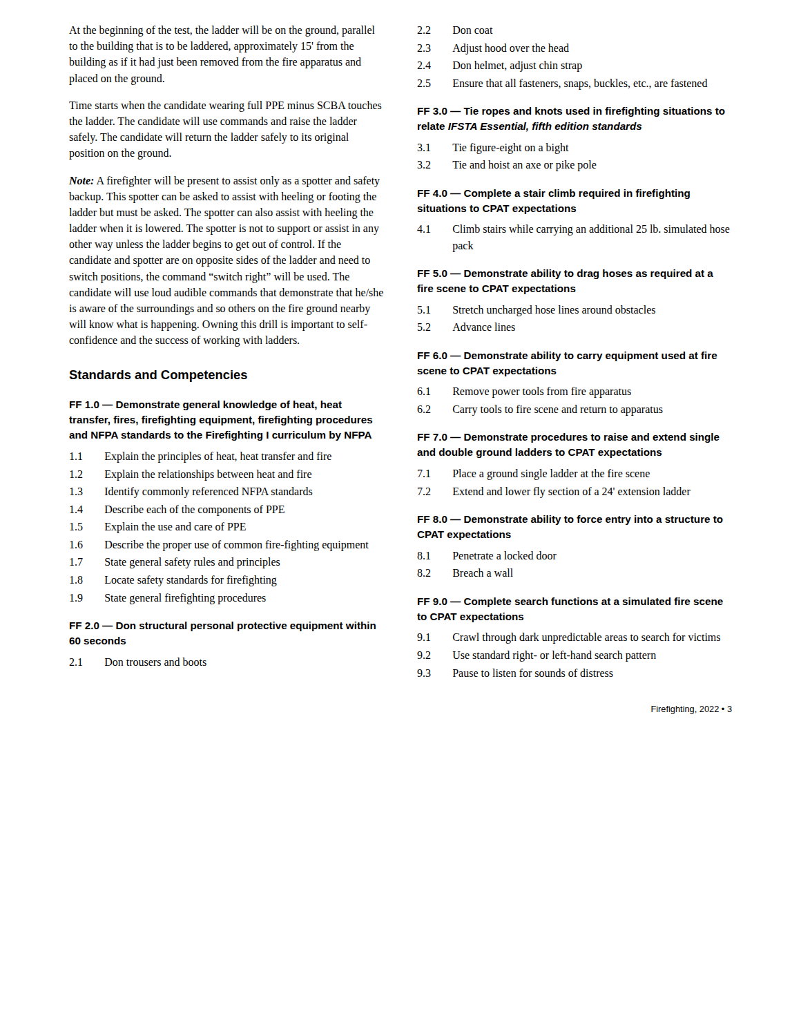At the beginning of the test, the ladder will be on the ground, parallel to the building that is to be laddered, approximately 15' from the building as if it had just been removed from the fire apparatus and placed on the ground.
Time starts when the candidate wearing full PPE minus SCBA touches the ladder. The candidate will use commands and raise the ladder safely. The candidate will return the ladder safely to its original position on the ground.
Note: A firefighter will be present to assist only as a spotter and safety backup. This spotter can be asked to assist with heeling or footing the ladder but must be asked. The spotter can also assist with heeling the ladder when it is lowered. The spotter is not to support or assist in any other way unless the ladder begins to get out of control. If the candidate and spotter are on opposite sides of the ladder and need to switch positions, the command “switch right” will be used. The candidate will use loud audible commands that demonstrate that he/she is aware of the surroundings and so others on the fire ground nearby will know what is happening. Owning this drill is important to self-confidence and the success of working with ladders.
Standards and Competencies
FF 1.0 — Demonstrate general knowledge of heat, heat transfer, fires, firefighting equipment, firefighting procedures and NFPA standards to the Firefighting I curriculum by NFPA
1.1
Explain the principles of heat, heat transfer and fire
1.2
Explain the relationships between heat and fire
1.3
Identify commonly referenced NFPA standards
1.4
Describe each of the components of PPE
1.5
Explain the use and care of PPE
1.6
Describe the proper use of common fire-fighting equipment
1.7
State general safety rules and principles
1.8
Locate safety standards for firefighting
1.9
State general firefighting procedures
FF 2.0 — Don structural personal protective equipment within 60 seconds
2.1
Don trousers and boots
2.2
Don coat
2.3
Adjust hood over the head
2.4
Don helmet, adjust chin strap
2.5
Ensure that all fasteners, snaps, buckles, etc., are fastened
FF 3.0 — Tie ropes and knots used in firefighting situations to relate IFSTA Essential, fifth edition standards
3.1
Tie figure-eight on a bight
3.2
Tie and hoist an axe or pike pole
FF 4.0 — Complete a stair climb required in firefighting situations to CPAT expectations
4.1
Climb stairs while carrying an additional 25 lb. simulated hose pack
FF 5.0 — Demonstrate ability to drag hoses as required at a fire scene to CPAT expectations
5.1
Stretch uncharged hose lines around obstacles
5.2
Advance lines
FF 6.0 — Demonstrate ability to carry equipment used at fire scene to CPAT expectations
6.1
Remove power tools from fire apparatus
6.2
Carry tools to fire scene and return to apparatus
FF 7.0 — Demonstrate procedures to raise and extend single and double ground ladders to CPAT expectations
7.1
Place a ground single ladder at the fire scene
7.2
Extend and lower fly section of a 24' extension ladder
FF 8.0 — Demonstrate ability to force entry into a structure to CPAT expectations
8.1
Penetrate a locked door
8.2
Breach a wall
FF 9.0 — Complete search functions at a simulated fire scene to CPAT expectations
9.1
Crawl through dark unpredictable areas to search for victims
9.2
Use standard right- or left-hand search pattern
9.3
Pause to listen for sounds of distress
Firefighting, 2022 • 3